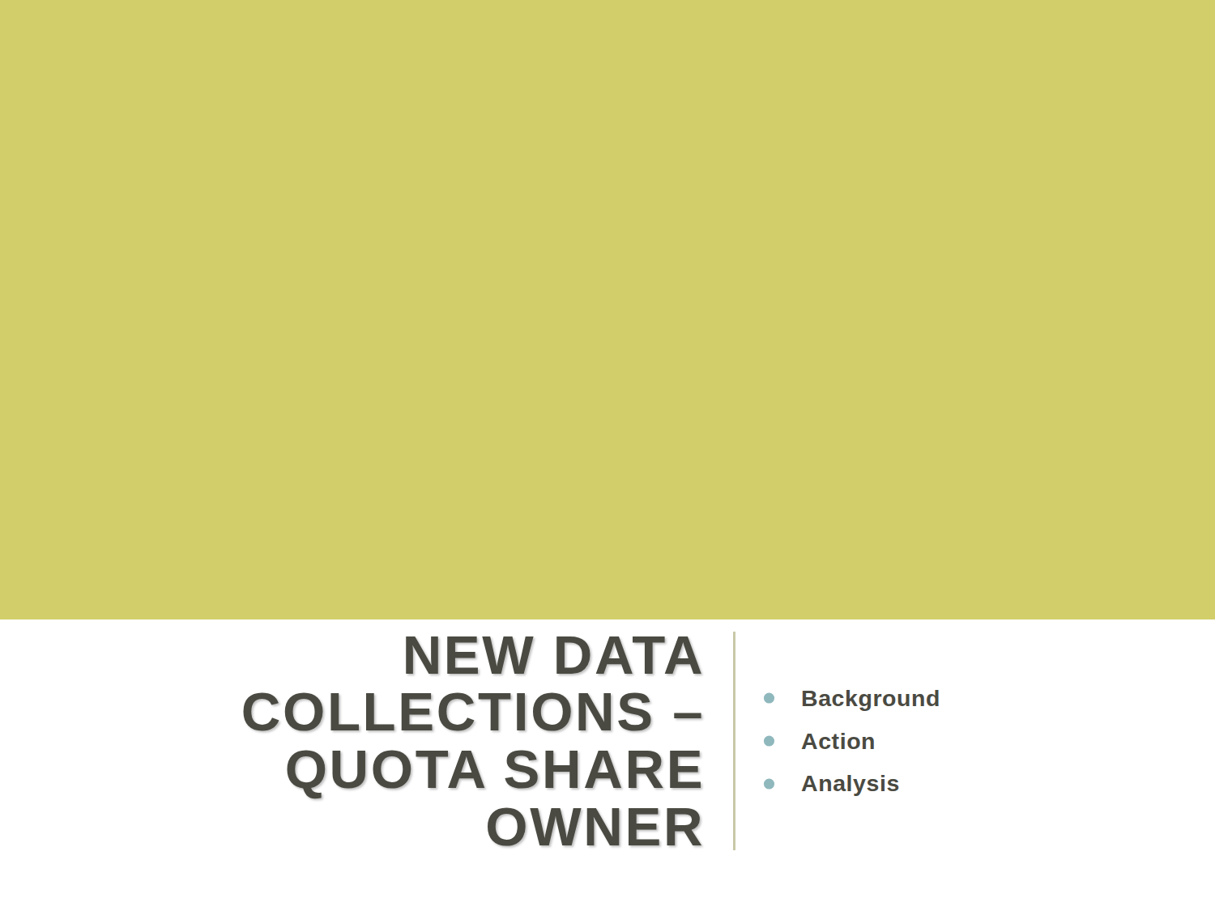New Data
Collections –
Quota Share Owner
Background
Action
Analysis